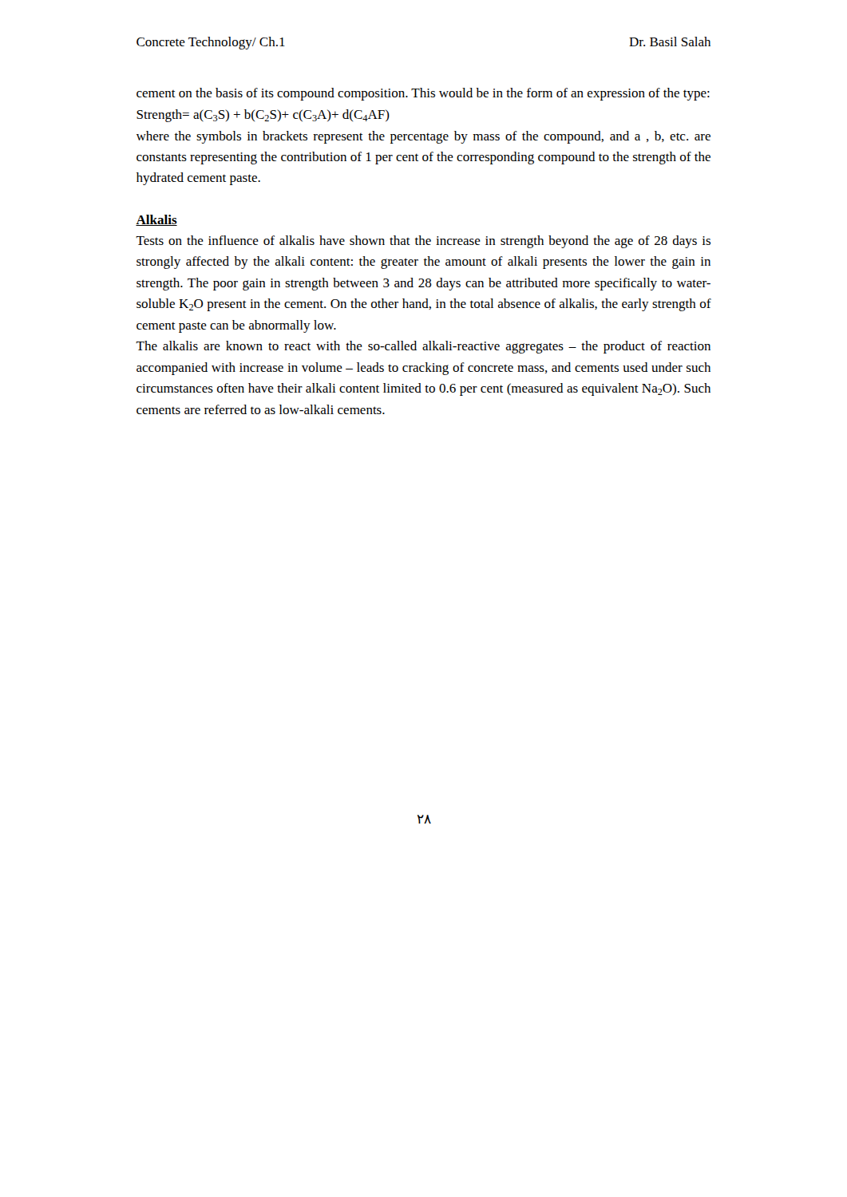Concrete Technology/ Ch.1 Dr. Basil Salah
cement on the basis of its compound composition. This would be in the form of an expression of the type:
Strength= a(C3S) + b(C2S)+ c(C3A)+ d(C4AF)
where the symbols in brackets represent the percentage by mass of the compound, and a , b, etc. are constants representing the contribution of 1 per cent of the corresponding compound to the strength of the hydrated cement paste.
Alkalis
Tests on the influence of alkalis have shown that the increase in strength beyond the age of 28 days is strongly affected by the alkali content: the greater the amount of alkali presents the lower the gain in strength. The poor gain in strength between 3 and 28 days can be attributed more specifically to water-soluble K2O present in the cement. On the other hand, in the total absence of alkalis, the early strength of cement paste can be abnormally low.
The alkalis are known to react with the so-called alkali-reactive aggregates – the product of reaction accompanied with increase in volume – leads to cracking of concrete mass, and cements used under such circumstances often have their alkali content limited to 0.6 per cent (measured as equivalent Na2O). Such cements are referred to as low-alkali cements.
٢٨